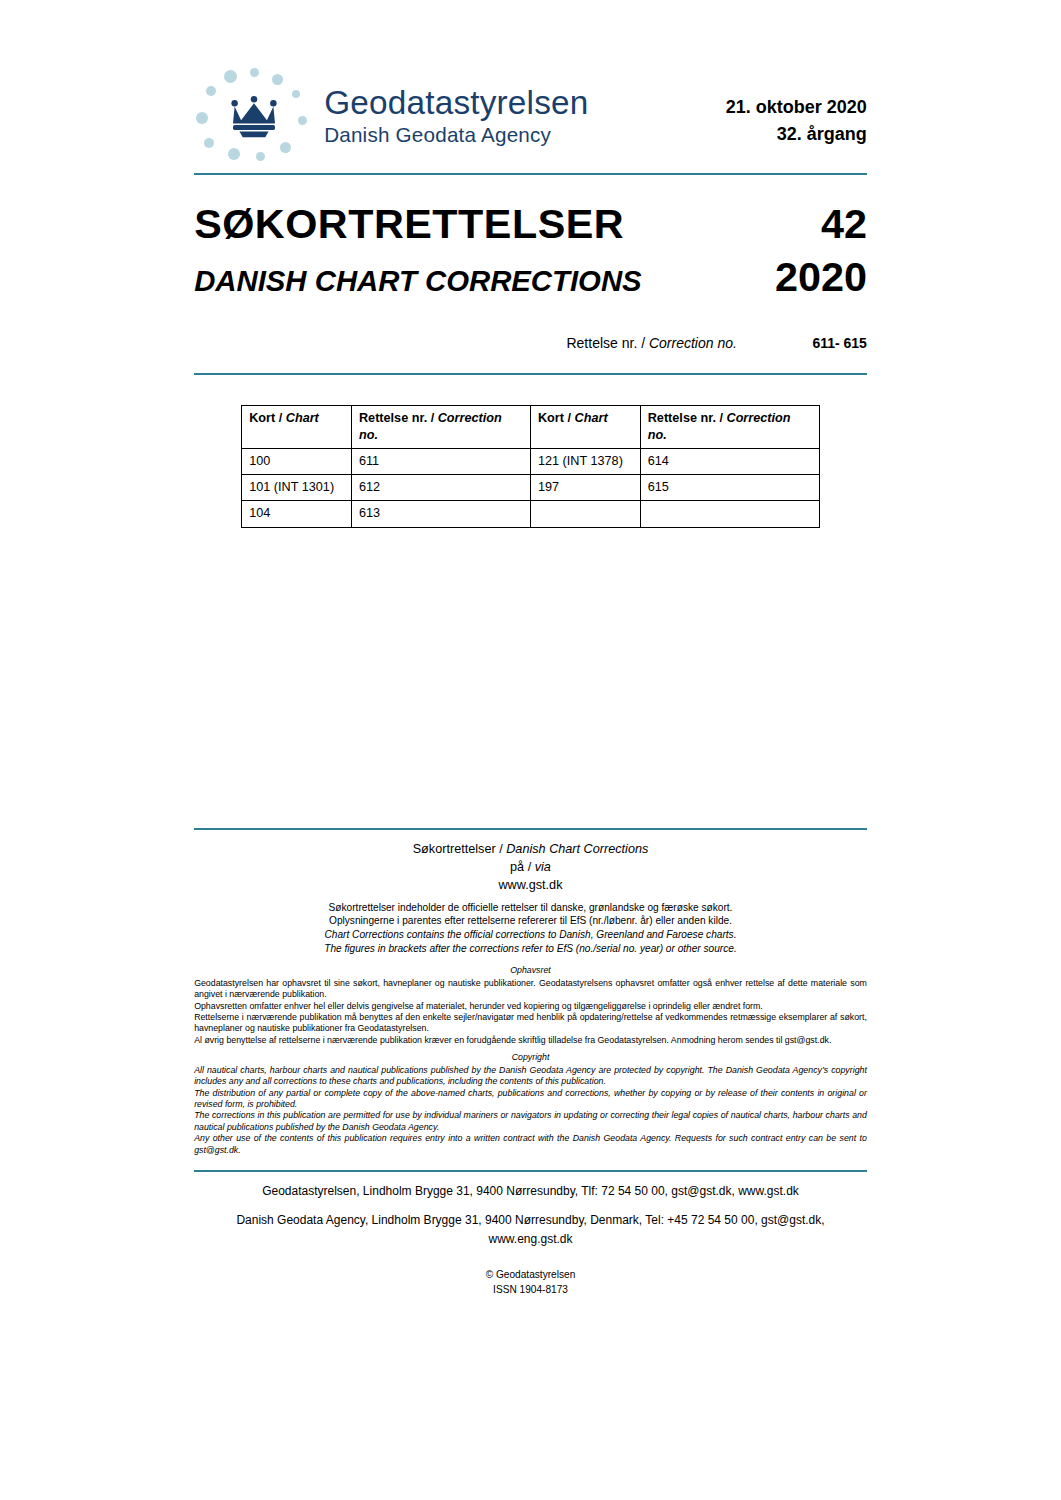Geodatastyrelsen
Danish Geodata Agency
21. oktober 2020
32. årgang
SØKORTRETTELSER
42
DANISH CHART CORRECTIONS
2020
Rettelse nr. / Correction no.
611- 615
| Kort / Chart | Rettelse nr. / Correction no. | Kort / Chart | Rettelse nr. / Correction no. |
| --- | --- | --- | --- |
| 100 | 611 | 121 (INT 1378) | 614 |
| 101 (INT 1301) | 612 | 197 | 615 |
| 104 | 613 | | |
Søkortrettelser / Danish Chart Corrections
på / via
www.gst.dk
Søkortrettelser indeholder de officielle rettelser til danske, grønlandske og færøske søkort.
Oplysningerne i parentes efter rettelserne refererer til EfS (nr./løbenr. år) eller anden kilde.
Chart Corrections contains the official corrections to Danish, Greenland and Faroese charts.
The figures in brackets after the corrections refer to EfS (no./serial no. year) or other source.
Ophavsret
Geodatastyrelsen har ophavsret til sine søkort, havneplaner og nautiske publikationer. Geodatastyrelsens ophavsret omfatter også enhver rettelse af dette materiale som angivet i nærværende publikation.
Ophavsretten omfatter enhver hel eller delvis gengivelse af materialet, herunder ved kopiering og tilgængeliggørelse i oprindelig eller ændret form.
Rettelserne i nærværende publikation må benyttes af den enkelte sejler/navigatør med henblik på opdatering/rettelse af vedkommendes retmæssige eksemplarer af søkort, havneplaner og nautiske publikationer fra Geodatastyrelsen.
Al øvrig benyttelse af rettelserne i nærværende publikation kræver en forudgående skriftlig tilladelse fra Geodatastyrelsen. Anmodning herom sendes til gst@gst.dk.
Copyright
All nautical charts, harbour charts and nautical publications published by the Danish Geodata Agency are protected by copyright. The Danish Geodata Agency’s copyright includes any and all corrections to these charts and publications, including the contents of this publication.
The distribution of any partial or complete copy of the above-named charts, publications and corrections, whether by copying or by release of their contents in original or revised form, is prohibited.
The corrections in this publication are permitted for use by individual mariners or navigators in updating or correcting their legal copies of nautical charts, harbour charts and nautical publications published by the Danish Geodata Agency.
Any other use of the contents of this publication requires entry into a written contract with the Danish Geodata Agency. Requests for such contract entry can be sent to gst@gst.dk.
Geodatastyrelsen, Lindholm Brygge 31, 9400 Nørresundby, Tlf: 72 54 50 00, gst@gst.dk, www.gst.dk
Danish Geodata Agency, Lindholm Brygge 31, 9400 Nørresundby, Denmark, Tel: +45 72 54 50 00, gst@gst.dk, www.eng.gst.dk
© Geodatastyrelsen
ISSN 1904-8173